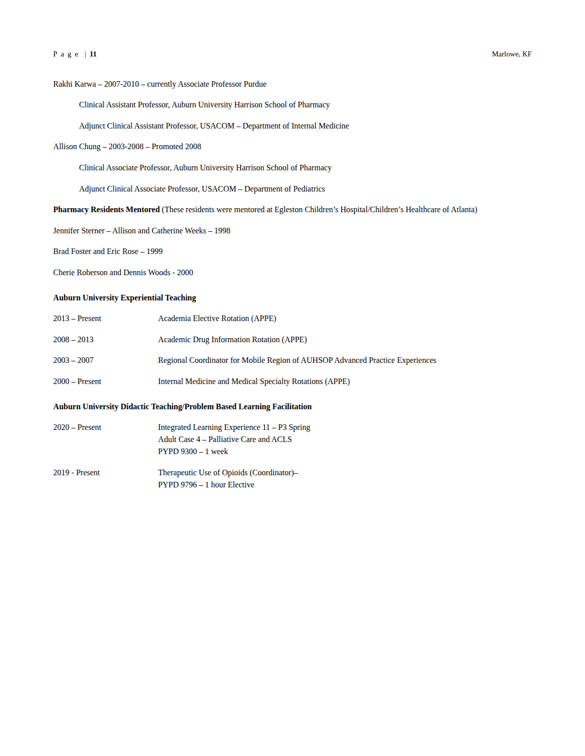P a g e | 11 Marlowe, KF
Rakhi Karwa – 2007-2010 – currently Associate Professor Purdue
Clinical Assistant Professor, Auburn University Harrison School of Pharmacy
Adjunct Clinical Assistant Professor, USACOM – Department of Internal Medicine
Allison Chung – 2003-2008 – Promoted 2008
Clinical Associate Professor, Auburn University Harrison School of Pharmacy
Adjunct Clinical Associate Professor, USACOM – Department of Pediatrics
Pharmacy Residents Mentored (These residents were mentored at Egleston Children’s Hospital/Children’s Healthcare of Atlanta)
Jennifer Sterner – Allison and Catherine Weeks – 1998
Brad Foster and Eric Rose – 1999
Cherie Roberson and Dennis Woods - 2000
Auburn University Experiential Teaching
2013 – Present
Academia Elective Rotation (APPE)
2008 – 2013
Academic Drug Information Rotation (APPE)
2003 – 2007
Regional Coordinator for Mobile Region of AUHSOP Advanced Practice Experiences
2000 – Present
Internal Medicine and Medical Specialty Rotations (APPE)
Auburn University Didactic Teaching/Problem Based Learning Facilitation
2020 – Present
Integrated Learning Experience 11 – P3 Spring Adult Case 4 – Palliative Care and ACLS PYPD 9300 – 1 week
2019 - Present
Therapeutic Use of Opioids (Coordinator)– PYPD 9796 – 1 hour Elective